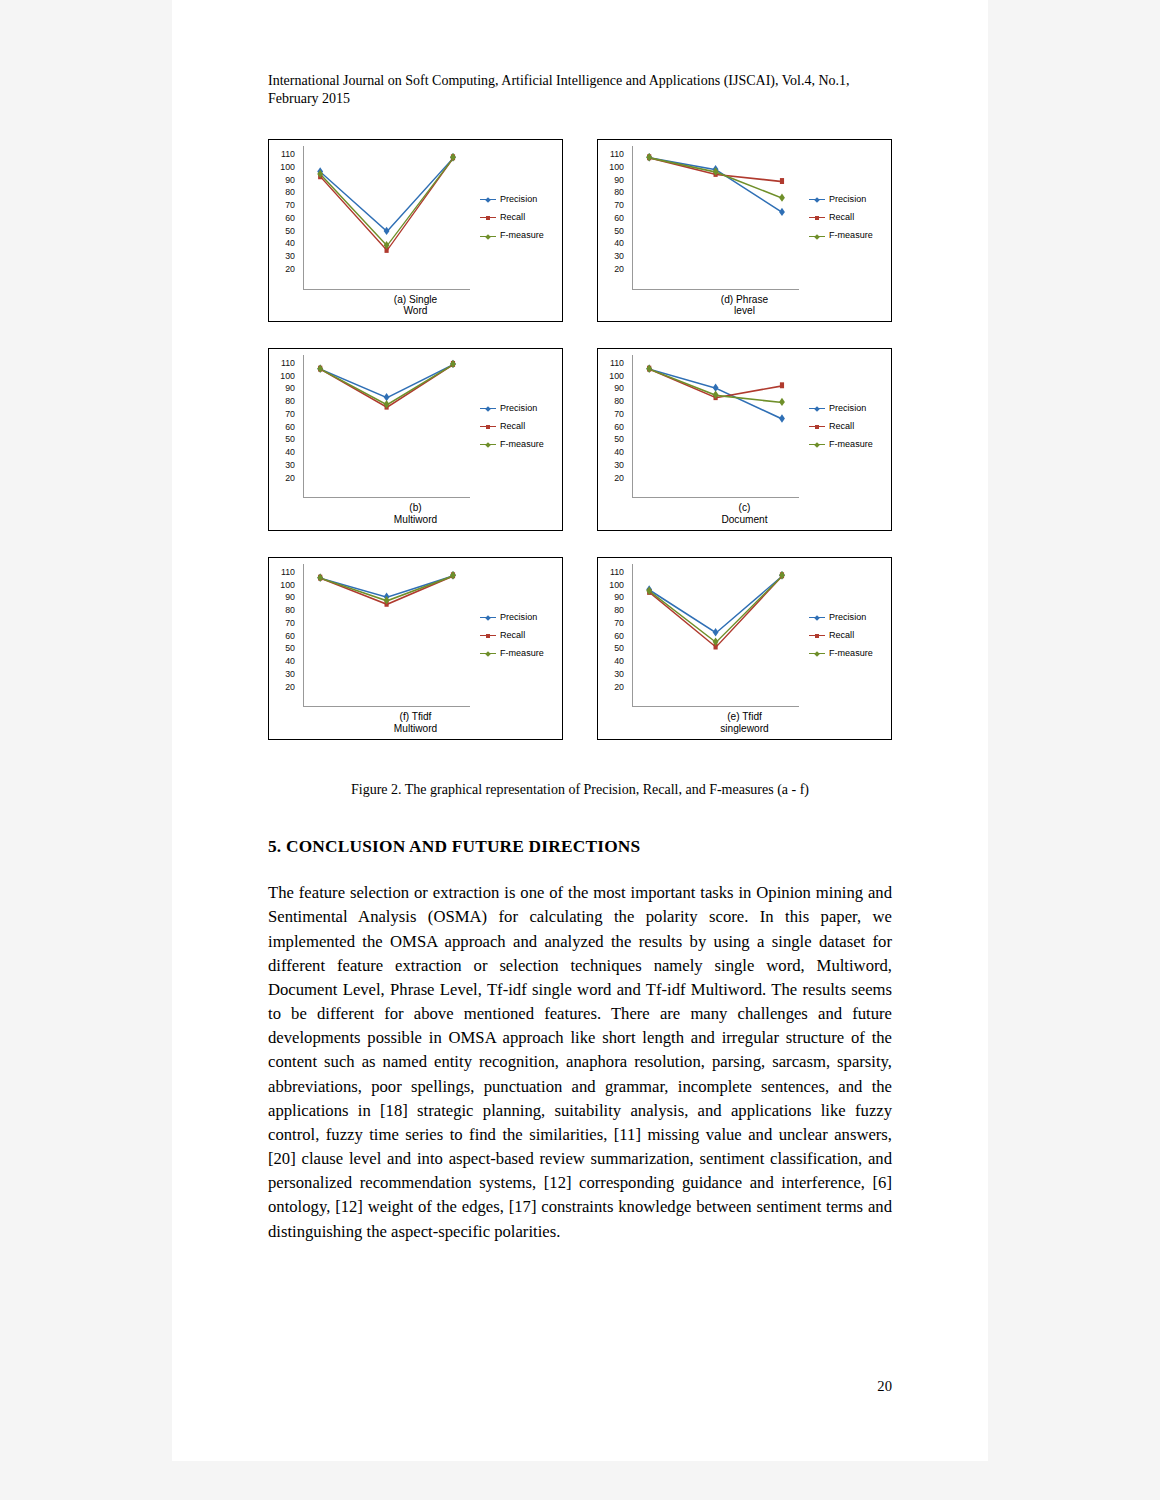International Journal on Soft Computing, Artificial Intelligence and Applications (IJSCAI), Vol.4, No.1, February 2015
110
100
90
80
70
60
50
40
30
20
Precision Recall F-measure
(a) Single
Word
110
100
90
80
70
60
50
40
30
20
Precision Recall F-measure
(d) Phrase
level
110
100
90
80
70
60
50
40
30
20
Precision Recall F-measure
(b)
Multiword
110
100
90
80
70
60
50
40
30
20
Precision Recall F-measure
(c)
Document
110
100
90
80
70
60
50
40
30
20
Precision Recall F-measure
(f) Tfidf
Multiword
110
100
90
80
70
60
50
40
30
20
Precision Recall F-measure
(e) Tfidf
singleword
Figure 2. The graphical representation of Precision, Recall, and F-measures (a - f)
5. CONCLUSION AND FUTURE DIRECTIONS
The feature selection or extraction is one of the most important tasks in Opinion mining and Sentimental Analysis (OSMA) for calculating the polarity score. In this paper, we implemented the OMSA approach and analyzed the results by using a single dataset for different feature extraction or selection techniques namely single word, Multiword, Document Level, Phrase Level, Tf-idf single word and Tf-idf Multiword. The results seems to be different for above mentioned features. There are many challenges and future developments possible in OMSA approach like short length and irregular structure of the content such as named entity recognition, anaphora resolution, parsing, sarcasm, sparsity, abbreviations, poor spellings, punctuation and grammar, incomplete sentences, and the applications in [18] strategic planning, suitability analysis, and applications like fuzzy control, fuzzy time series to find the similarities, [11] missing value and unclear answers, [20] clause level and into aspect-based review summarization, sentiment classification, and personalized recommendation systems, [12] corresponding guidance and interference, [6] ontology, [12] weight of the edges, [17] constraints knowledge between sentiment terms and distinguishing the aspect-specific polarities.
20